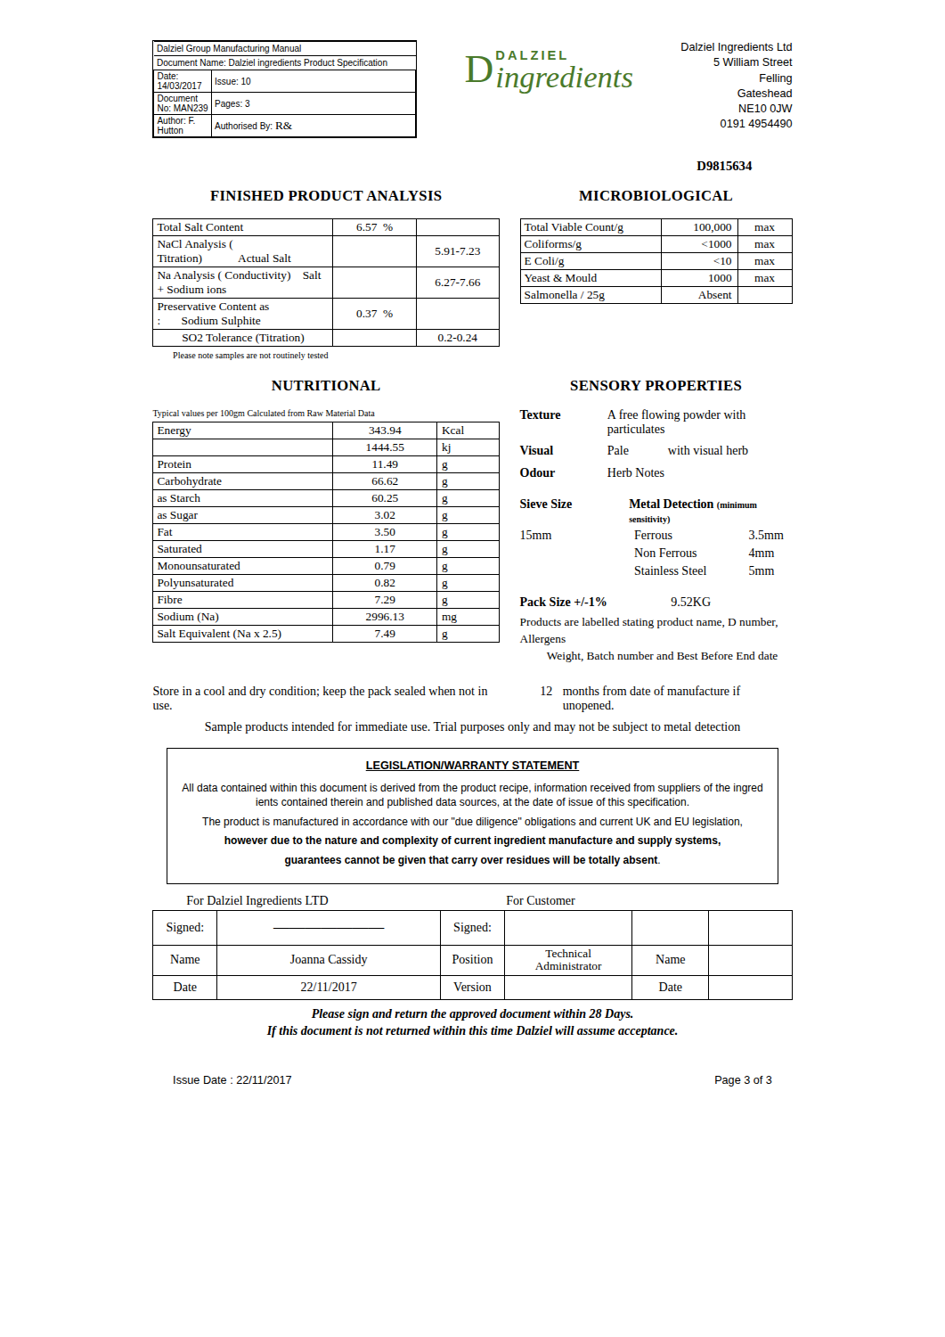| Dalziel Group Manufacturing Manual |
| Document Name: Dalziel ingredients Product Specification |
| Date: 14/03/2017 | Issue: 10 |
| Document No: MAN239 | Pages: 3 |
| Author: F. Hutton | Authorised By: R& |
D DALZIEL
ingredients
Dalziel Ingredients Ltd
5 William Street
Felling
Gateshead
NE10 0JW
0191 4954490
D9815634
FINISHED PRODUCT ANALYSIS
| Total Salt Content | 6.57 % | |
| NaCl Analysis ( Titration) Actual Salt | | 5.91-7.23 |
| Na Analysis ( Conductivity) Salt + Sodium ions | | 6.27-7.66 |
| Preservative Content as : Sodium Sulphite | 0.37 % | |
| SO2 Tolerance (Titration) | | 0.2-0.24 |
Please note samples are not routinely tested
MICROBIOLOGICAL
| Total Viable Count/g | 100,000 | max |
| Coliforms/g | <1000 | max |
| E Coli/g | <10 | max |
| Yeast & Mould | 1000 | max |
| Salmonella / 25g | Absent | |
NUTRITIONAL
Typical values per 100gm Calculated from Raw Material Data
| Energy | 343.94 | Kcal |
| | 1444.55 | kj |
| Protein | 11.49 | g |
| Carbohydrate | 66.62 | g |
| as Starch | 60.25 | g |
| as Sugar | 3.02 | g |
| Fat | 3.50 | g |
| Saturated | 1.17 | g |
| Monounsaturated | 0.79 | g |
| Polyunsaturated | 0.82 | g |
| Fibre | 7.29 | g |
| Sodium (Na) | 2996.13 | mg |
| Salt Equivalent (Na x 2.5) | 7.49 | g |
SENSORY PROPERTIES
Texture
A free flowing powder with particulates
Visual
Palewith visual herb
Odour
Herb Notes
Sieve Size
Metal Detection (minimum sensitivity)
15mm
Ferrous
3.5mm
Non Ferrous
4mm
Stainless Steel
5mm
Pack Size +/-1% 9.52KG
Products are labelled stating product name, D number, Allergens
Weight, Batch number and Best Before End date
Store in a cool and dry condition; keep the pack sealed when not in use. 12 months from date of manufacture if unopened.
Sample products intended for immediate use. Trial purposes only and may not be subject to metal detection
LEGISLATION/WARRANTY STATEMENT
All data contained within this document is derived from the product recipe, information received from suppliers of the ingred ients contained therein and published data sources, at the date of issue of this specification.
The product is manufactured in accordance with our "due diligence" obligations and current UK and EU legislation,
however due to the nature and complexity of current ingredient manufacture and supply systems,
guarantees cannot be given that carry over residues will be totally absent.
For Dalziel Ingredients LTD
For Customer
| Signed: | ——————— | Signed: | | | |
| Name | Joanna Cassidy | Position | Technical Administrator | Name | |
| Date | 22/11/2017 | Version | | Date | |
Please sign and return the approved document within 28 Days.
If this document is not returned within this time Dalziel will assume acceptance.
Issue Date : 22/11/2017
Page 3 of 3